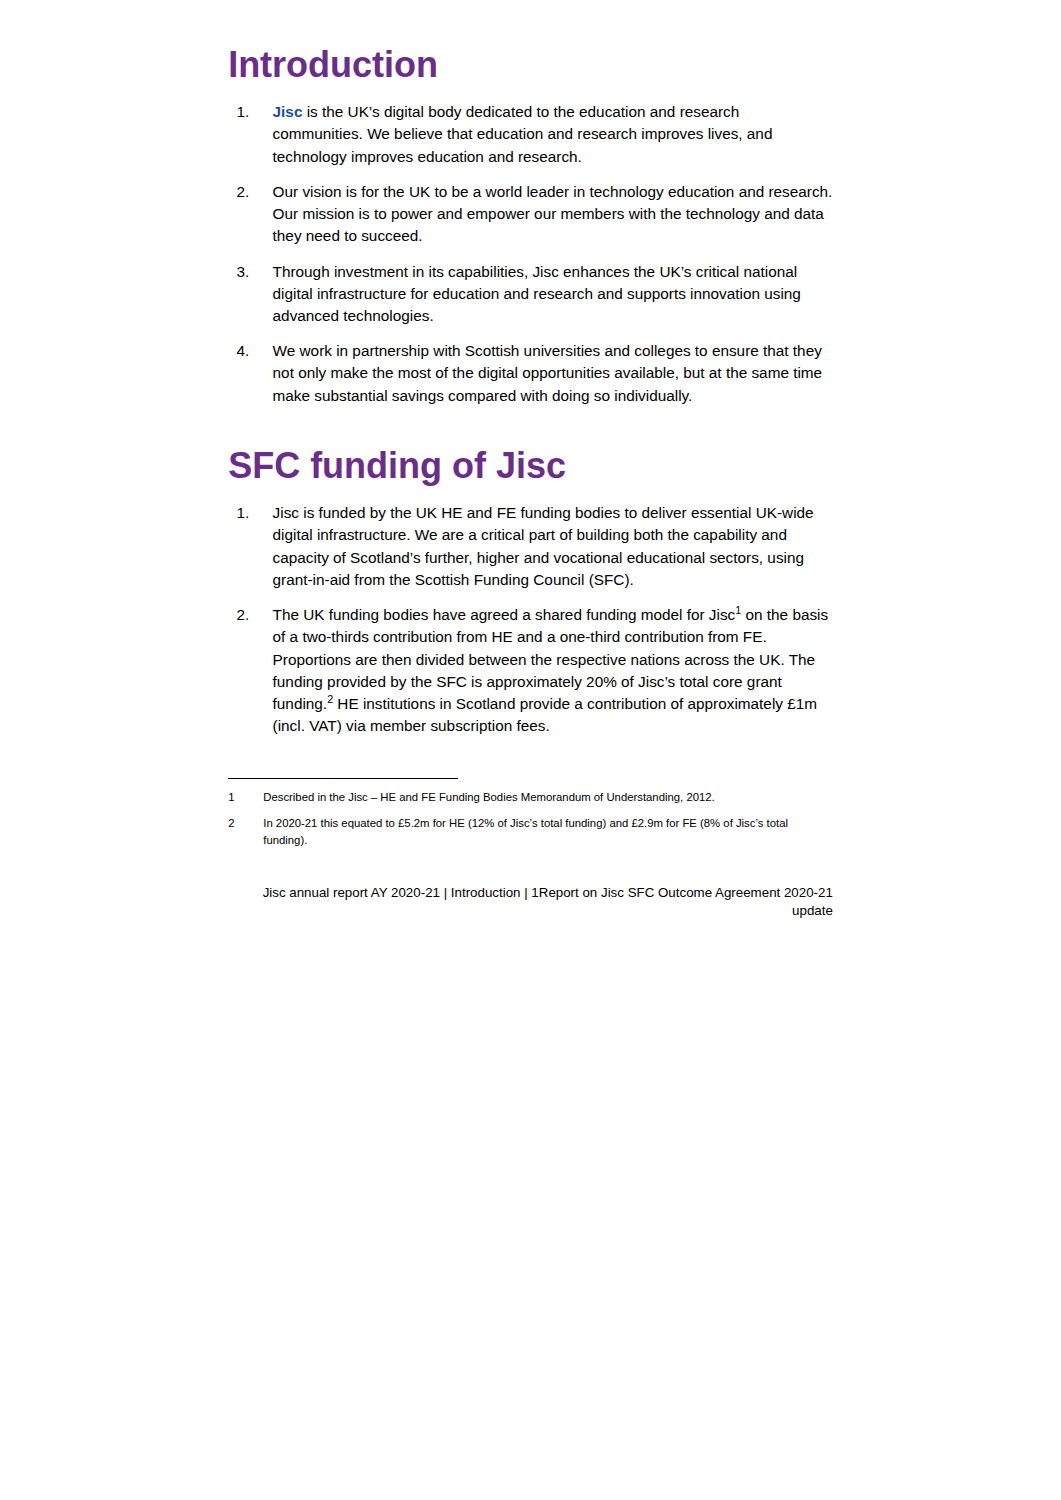Introduction
Jisc is the UK’s digital body dedicated to the education and research communities. We believe that education and research improves lives, and technology improves education and research.
Our vision is for the UK to be a world leader in technology education and research. Our mission is to power and empower our members with the technology and data they need to succeed.
Through investment in its capabilities, Jisc enhances the UK’s critical national digital infrastructure for education and research and supports innovation using advanced technologies.
We work in partnership with Scottish universities and colleges to ensure that they not only make the most of the digital opportunities available, but at the same time make substantial savings compared with doing so individually.
SFC funding of Jisc
Jisc is funded by the UK HE and FE funding bodies to deliver essential UK-wide digital infrastructure. We are a critical part of building both the capability and capacity of Scotland’s further, higher and vocational educational sectors, using grant-in-aid from the Scottish Funding Council (SFC).
The UK funding bodies have agreed a shared funding model for Jisc1 on the basis of a two-thirds contribution from HE and a one-third contribution from FE. Proportions are then divided between the respective nations across the UK. The funding provided by the SFC is approximately 20% of Jisc’s total core grant funding.2 HE institutions in Scotland provide a contribution of approximately £1m (incl. VAT) via member subscription fees.
1
Described in the Jisc – HE and FE Funding Bodies Memorandum of Understanding, 2012.
2
In 2020-21 this equated to £5.2m for HE (12% of Jisc’s total funding) and £2.9m for FE (8% of Jisc’s total funding).
Jisc annual report AY 2020-21 | Introduction | 1Report on Jisc SFC Outcome Agreement 2020-21 update